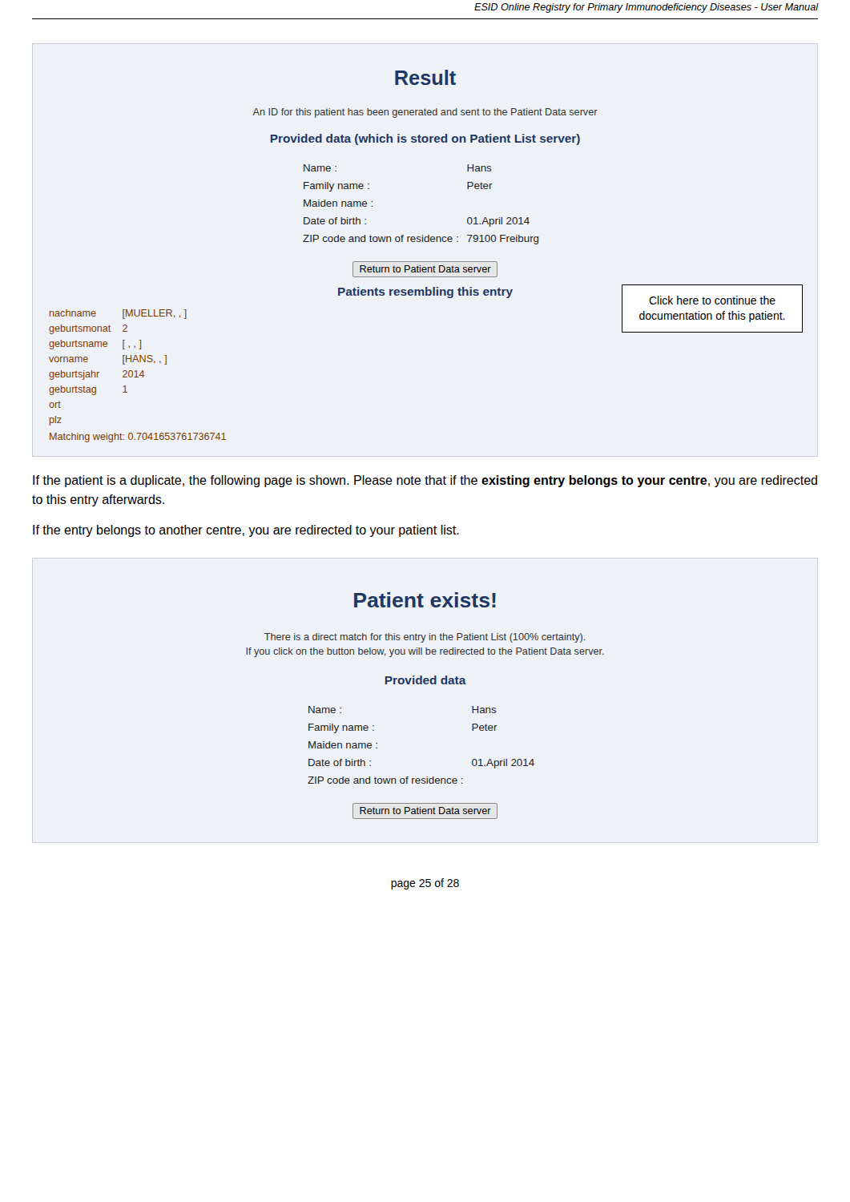ESID Online Registry for Primary Immunodeficiency Diseases - User Manual
Result
An ID for this patient has been generated and sent to the Patient Data server
Provided data (which is stored on Patient List server)
| Name : | Hans |
| Family name : | Peter |
| Maiden name : | |
| Date of birth : | 01.April 2014 |
| ZIP code and town of residence : | 79100 Freiburg |
Return to Patient Data server
Patients resembling this entry
Click here to continue the documentation of this patient.
| nachname | [MUELLER, , ] |
| geburtsmonat | 2 |
| geburtsname | [ , , ] |
| vorname | [HANS, , ] |
| geburtsjahr | 2014 |
| geburtstag | 1 |
| ort | |
| plz | |
Matching weight: 0.7041653761736741
If the patient is a duplicate, the following page is shown. Please note that if the existing entry belongs to your centre, you are redirected to this entry afterwards.
If the entry belongs to another centre, you are redirected to your patient list.
Patient exists!
There is a direct match for this entry in the Patient List (100% certainty).
If you click on the button below, you will be redirected to the Patient Data server.
Provided data
| Name : | Hans |
| Family name : | Peter |
| Maiden name : | |
| Date of birth : | 01.April 2014 |
| ZIP code and town of residence : | |
Return to Patient Data server
page 25 of 28